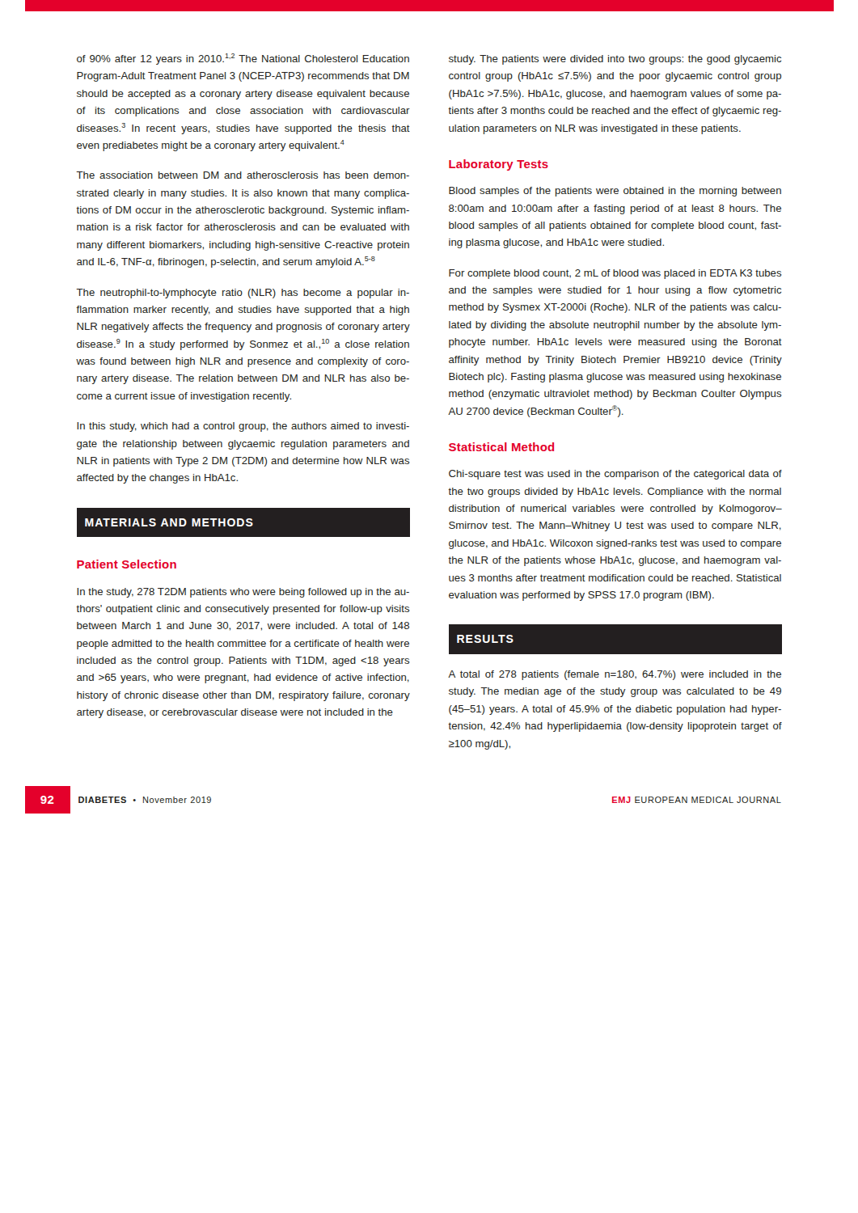of 90% after 12 years in 2010.1,2 The National Cholesterol Education Program-Adult Treatment Panel 3 (NCEP-ATP3) recommends that DM should be accepted as a coronary artery disease equivalent because of its complications and close association with cardiovascular diseases.3 In recent years, studies have supported the thesis that even prediabetes might be a coronary artery equivalent.4
The association between DM and atherosclerosis has been demonstrated clearly in many studies. It is also known that many complications of DM occur in the atherosclerotic background. Systemic inflammation is a risk factor for atherosclerosis and can be evaluated with many different biomarkers, including high-sensitive C-reactive protein and IL-6, TNF-α, fibrinogen, p-selectin, and serum amyloid A.5-8
The neutrophil-to-lymphocyte ratio (NLR) has become a popular inflammation marker recently, and studies have supported that a high NLR negatively affects the frequency and prognosis of coronary artery disease.9 In a study performed by Sonmez et al.,10 a close relation was found between high NLR and presence and complexity of coronary artery disease. The relation between DM and NLR has also become a current issue of investigation recently.
In this study, which had a control group, the authors aimed to investigate the relationship between glycaemic regulation parameters and NLR in patients with Type 2 DM (T2DM) and determine how NLR was affected by the changes in HbA1c.
MATERIALS AND METHODS
Patient Selection
In the study, 278 T2DM patients who were being followed up in the authors' outpatient clinic and consecutively presented for follow-up visits between March 1 and June 30, 2017, were included. A total of 148 people admitted to the health committee for a certificate of health were included as the control group. Patients with T1DM, aged <18 years and >65 years, who were pregnant, had evidence of active infection, history of chronic disease other than DM, respiratory failure, coronary artery disease, or cerebrovascular disease were not included in the
study. The patients were divided into two groups: the good glycaemic control group (HbA1c ≤7.5%) and the poor glycaemic control group (HbA1c >7.5%). HbA1c, glucose, and haemogram values of some patients after 3 months could be reached and the effect of glycaemic regulation parameters on NLR was investigated in these patients.
Laboratory Tests
Blood samples of the patients were obtained in the morning between 8:00am and 10:00am after a fasting period of at least 8 hours. The blood samples of all patients obtained for complete blood count, fasting plasma glucose, and HbA1c were studied.
For complete blood count, 2 mL of blood was placed in EDTA K3 tubes and the samples were studied for 1 hour using a flow cytometric method by Sysmex XT-2000i (Roche). NLR of the patients was calculated by dividing the absolute neutrophil number by the absolute lymphocyte number. HbA1c levels were measured using the Boronat affinity method by Trinity Biotech Premier HB9210 device (Trinity Biotech plc). Fasting plasma glucose was measured using hexokinase method (enzymatic ultraviolet method) by Beckman Coulter Olympus AU 2700 device (Beckman Coulter®).
Statistical Method
Chi-square test was used in the comparison of the categorical data of the two groups divided by HbA1c levels. Compliance with the normal distribution of numerical variables were controlled by Kolmogorov–Smirnov test. The Mann–Whitney U test was used to compare NLR, glucose, and HbA1c. Wilcoxon signed-ranks test was used to compare the NLR of the patients whose HbA1c, glucose, and haemogram values 3 months after treatment modification could be reached. Statistical evaluation was performed by SPSS 17.0 program (IBM).
RESULTS
A total of 278 patients (female n=180, 64.7%) were included in the study. The median age of the study group was calculated to be 49 (45–51) years. A total of 45.9% of the diabetic population had hypertension, 42.4% had hyperlipidaemia (low-density lipoprotein target of ≥100 mg/dL),
92
DIABETES • November 2019
EMJ EUROPEAN MEDICAL JOURNAL